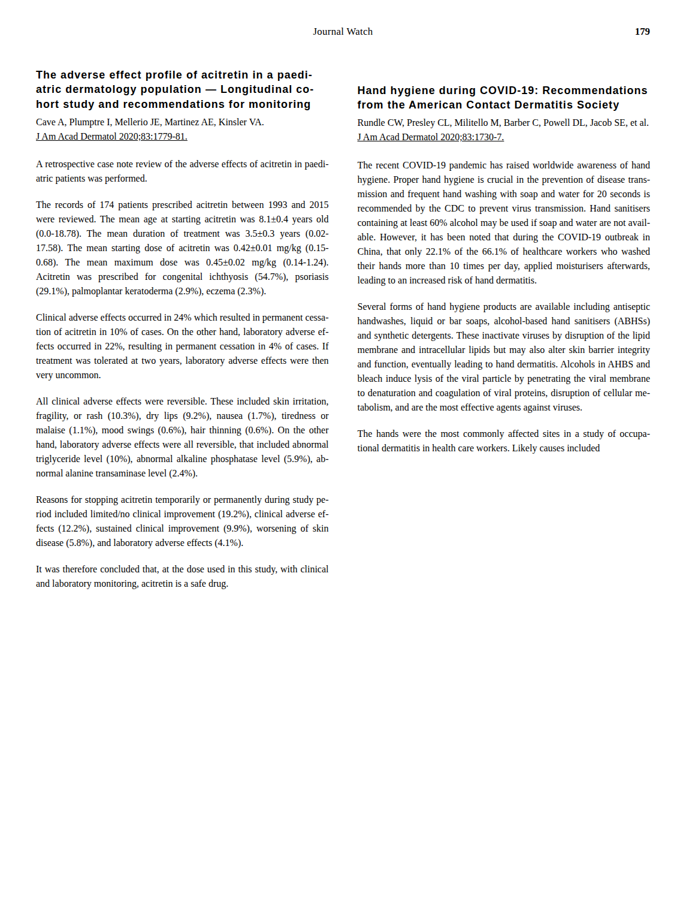Journal Watch 179
The adverse effect profile of acitretin in a paediatric dermatology population — Longitudinal cohort study and recommendations for monitoring
Cave A, Plumptre I, Mellerio JE, Martinez AE, Kinsler VA.
J Am Acad Dermatol 2020;83:1779-81.
A retrospective case note review of the adverse effects of acitretin in paediatric patients was performed.
The records of 174 patients prescribed acitretin between 1993 and 2015 were reviewed. The mean age at starting acitretin was 8.1±0.4 years old (0.0-18.78). The mean duration of treatment was 3.5±0.3 years (0.02-17.58). The mean starting dose of acitretin was 0.42±0.01 mg/kg (0.15-0.68). The mean maximum dose was 0.45±0.02 mg/kg (0.14-1.24). Acitretin was prescribed for congenital ichthyosis (54.7%), psoriasis (29.1%), palmoplantar keratoderma (2.9%), eczema (2.3%).
Clinical adverse effects occurred in 24% which resulted in permanent cessation of acitretin in 10% of cases. On the other hand, laboratory adverse effects occurred in 22%, resulting in permanent cessation in 4% of cases. If treatment was tolerated at two years, laboratory adverse effects were then very uncommon.
All clinical adverse effects were reversible. These included skin irritation, fragility, or rash (10.3%), dry lips (9.2%), nausea (1.7%), tiredness or malaise (1.1%), mood swings (0.6%), hair thinning (0.6%). On the other hand, laboratory adverse effects were all reversible, that included abnormal triglyceride level (10%), abnormal alkaline phosphatase level (5.9%), abnormal alanine transaminase level (2.4%).
Reasons for stopping acitretin temporarily or permanently during study period included limited/no clinical improvement (19.2%), clinical adverse effects (12.2%), sustained clinical improvement (9.9%), worsening of skin disease (5.8%), and laboratory adverse effects (4.1%).
It was therefore concluded that, at the dose used in this study, with clinical and laboratory monitoring, acitretin is a safe drug.
Hand hygiene during COVID-19: Recommendations from the American Contact Dermatitis Society
Rundle CW, Presley CL, Militello M, Barber C, Powell DL, Jacob SE, et al.
J Am Acad Dermatol 2020;83:1730-7.
The recent COVID-19 pandemic has raised worldwide awareness of hand hygiene. Proper hand hygiene is crucial in the prevention of disease transmission and frequent hand washing with soap and water for 20 seconds is recommended by the CDC to prevent virus transmission. Hand sanitisers containing at least 60% alcohol may be used if soap and water are not available. However, it has been noted that during the COVID-19 outbreak in China, that only 22.1% of the 66.1% of healthcare workers who washed their hands more than 10 times per day, applied moisturisers afterwards, leading to an increased risk of hand dermatitis.
Several forms of hand hygiene products are available including antiseptic handwashes, liquid or bar soaps, alcohol-based hand sanitisers (ABHSs) and synthetic detergents. These inactivate viruses by disruption of the lipid membrane and intracellular lipids but may also alter skin barrier integrity and function, eventually leading to hand dermatitis. Alcohols in AHBS and bleach induce lysis of the viral particle by penetrating the viral membrane to denaturation and coagulation of viral proteins, disruption of cellular metabolism, and are the most effective agents against viruses.
The hands were the most commonly affected sites in a study of occupational dermatitis in health care workers. Likely causes included